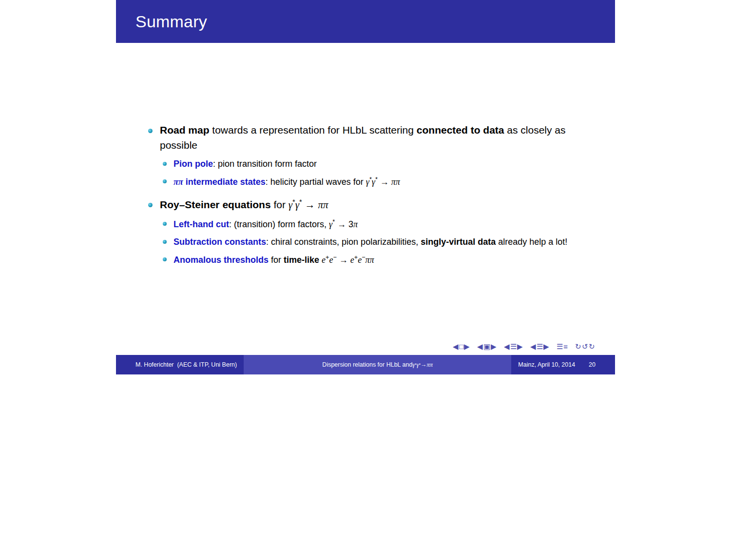Summary
Road map towards a representation for HLbL scattering connected to data as closely as possible
Pion pole: pion transition form factor
ππ intermediate states: helicity partial waves for γ*γ* → ππ
Roy–Steiner equations for γ*γ* → ππ
Left-hand cut: (transition) form factors, γ* → 3π
Subtraction constants: chiral constraints, pion polarizabilities, singly-virtual data already help a lot!
Anomalous thresholds for time-like e+e− → e+e−ππ
◀□▶ ◀▣▶ ◀☰▶ ◀☰▶ ☰≡ ↻↺↻
M. Hoferichter (AEC & ITP, Uni Bern)
Dispersion relations for HLbL and γ*γ* → ππ
Mainz, April 10, 201420